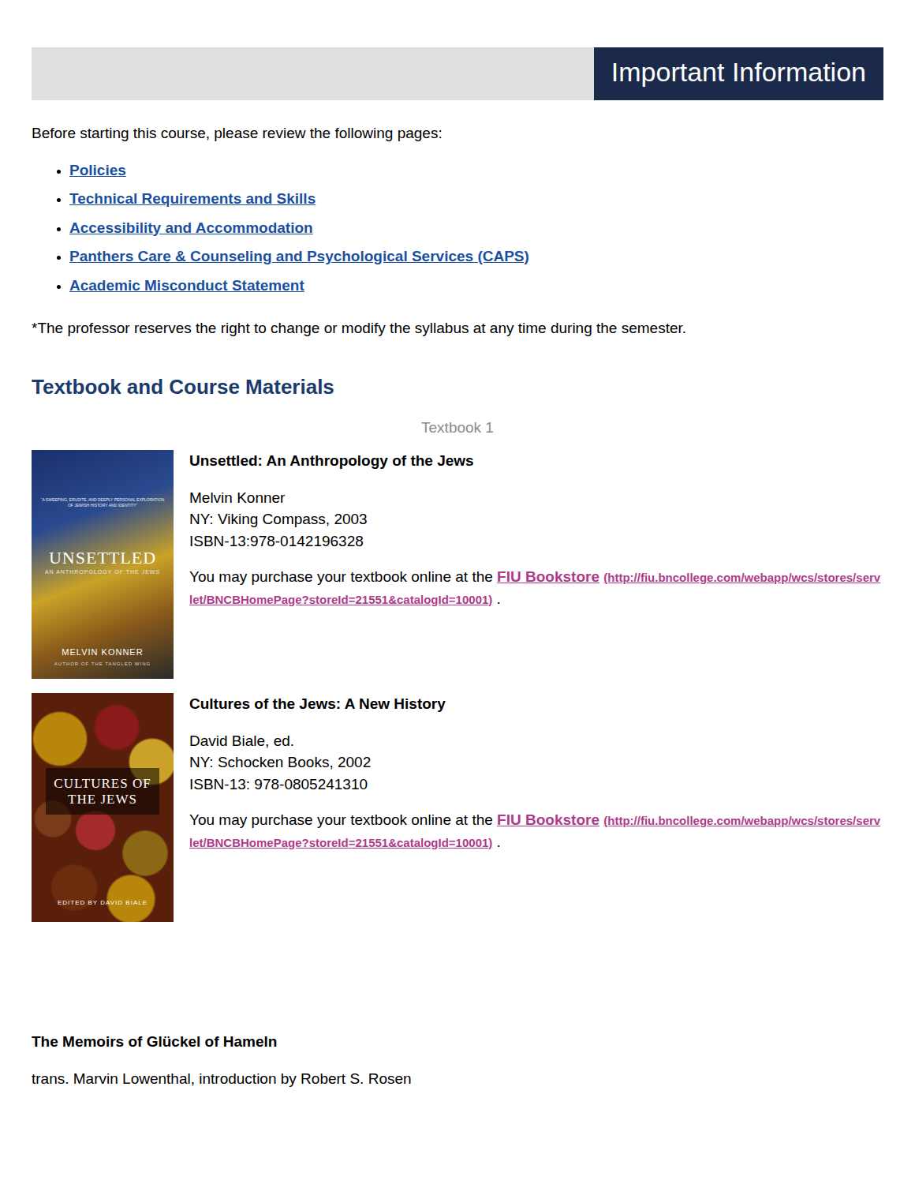Important Information
Before starting this course, please review the following pages:
Policies
Technical Requirements and Skills
Accessibility and Accommodation
Panthers Care & Counseling and Psychological Services (CAPS)
Academic Misconduct Statement
*The professor reserves the right to change or modify the syllabus at any time during the semester.
Textbook and Course Materials
Textbook 1
| “A SWEEPING, ERUDITE, AND DEEPLY PERSONAL EXPLORATION OF JEWISH HISTORY AND IDENTITY” UNSETTLED AN ANTHROPOLOGY OF THE JEWS MELVIN KONNER AUTHOR OF THE TANGLED WING | Unsettled: An Anthropology of the Jews Melvin Konner NY: Viking Compass, 2003 ISBN-13:978-0142196328 You may purchase your textbook online at the FIU Bookstore (http://fiu.bncollege.com/webapp/wcs/stores/servlet/BNCBHomePage?storeId=21551&catalogId=10001) . |
| CULTURES OF THE JEWS EDITED BY DAVID BIALE | Cultures of the Jews: A New History David Biale, ed. NY: Schocken Books, 2002 ISBN-13: 978-0805241310 You may purchase your textbook online at the FIU Bookstore (http://fiu.bncollege.com/webapp/wcs/stores/servlet/BNCBHomePage?storeId=21551&catalogId=10001) . |
The Memoirs of Glückel of Hameln
trans. Marvin Lowenthal, introduction by Robert S. Rosen